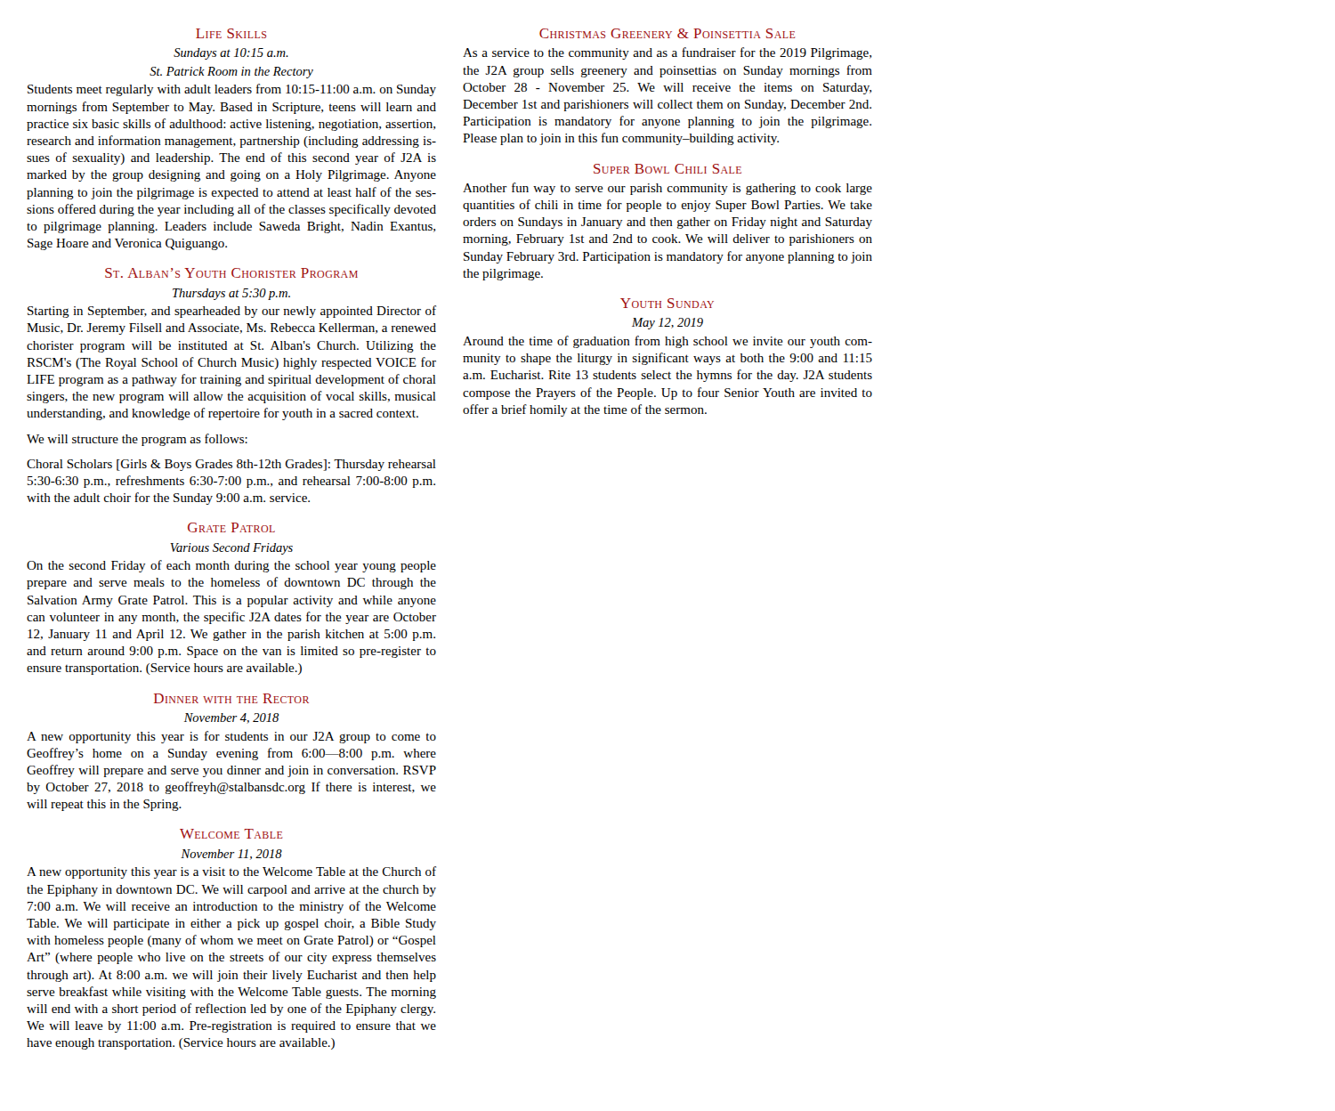Life Skills
Sundays at 10:15 a.m.
St. Patrick Room in the Rectory
Students meet regularly with adult leaders from 10:15-11:00 a.m. on Sunday mornings from September to May. Based in Scripture, teens will learn and practice six basic skills of adulthood: active listening, negotiation, assertion, research and information management, partnership (including addressing issues of sexuality) and leadership. The end of this second year of J2A is marked by the group designing and going on a Holy Pilgrimage. Anyone planning to join the pilgrimage is expected to attend at least half of the sessions offered during the year including all of the classes specifically devoted to pilgrimage planning. Leaders include Saweda Bright, Nadin Exantus, Sage Hoare and Veronica Quiguango.
St. Alban’s Youth Chorister Program
Thursdays at 5:30 p.m.
Starting in September, and spearheaded by our newly appointed Director of Music, Dr. Jeremy Filsell and Associate, Ms. Rebecca Kellerman, a renewed chorister program will be instituted at St. Alban's Church. Utilizing the RSCM's (The Royal School of Church Music) highly respected VOICE for LIFE program as a pathway for training and spiritual development of choral singers, the new program will allow the acquisition of vocal skills, musical understanding, and knowledge of repertoire for youth in a sacred context.
We will structure the program as follows:
Choral Scholars [Girls & Boys Grades 8th-12th Grades]: Thursday rehearsal 5:30-6:30 p.m., refreshments 6:30-7:00 p.m., and rehearsal 7:00-8:00 p.m. with the adult choir for the Sunday 9:00 a.m. service.
Grate Patrol
Various Second Fridays
On the second Friday of each month during the school year young people prepare and serve meals to the homeless of downtown DC through the Salvation Army Grate Patrol. This is a popular activity and while anyone can volunteer in any month, the specific J2A dates for the year are October 12, January 11 and April 12. We gather in the parish kitchen at 5:00 p.m. and return around 9:00 p.m. Space on the van is limited so pre-register to ensure transportation. (Service hours are available.)
Dinner with the Rector
November 4, 2018
A new opportunity this year is for students in our J2A group to come to Geoffrey’s home on a Sunday evening from 6:00—8:00 p.m. where Geoffrey will prepare and serve you dinner and join in conversation. RSVP by October 27, 2018 to geoffreyh@stalbansdc.org If there is interest, we will repeat this in the Spring.
Welcome Table
November 11, 2018
A new opportunity this year is a visit to the Welcome Table at the Church of the Epiphany in downtown DC. We will carpool and arrive at the church by 7:00 a.m. We will receive an introduction to the ministry of the Welcome Table. We will participate in either a pick up gospel choir, a Bible Study with homeless people (many of whom we meet on Grate Patrol) or “Gospel Art” (where people who live on the streets of our city express themselves through art). At 8:00 a.m. we will join their lively Eucharist and then help serve breakfast while visiting with the Welcome Table guests. The morning will end with a short period of reflection led by one of the Epiphany clergy. We will leave by 11:00 a.m. Pre-registration is required to ensure that we have enough transportation. (Service hours are available.)
Christmas Greenery & Poinsettia Sale
As a service to the community and as a fundraiser for the 2019 Pilgrimage, the J2A group sells greenery and poinsettias on Sunday mornings from October 28 - November 25. We will receive the items on Saturday, December 1st and parishioners will collect them on Sunday, December 2nd. Participation is mandatory for anyone planning to join the pilgrimage. Please plan to join in this fun community–building activity.
Super Bowl Chili Sale
Another fun way to serve our parish community is gathering to cook large quantities of chili in time for people to enjoy Super Bowl Parties. We take orders on Sundays in January and then gather on Friday night and Saturday morning, February 1st and 2nd to cook. We will deliver to parishioners on Sunday February 3rd. Participation is mandatory for anyone planning to join the pilgrimage.
Youth Sunday
May 12, 2019
Around the time of graduation from high school we invite our youth community to shape the liturgy in significant ways at both the 9:00 and 11:15 a.m. Eucharist. Rite 13 students select the hymns for the day. J2A students compose the Prayers of the People. Up to four Senior Youth are invited to offer a brief homily at the time of the sermon.